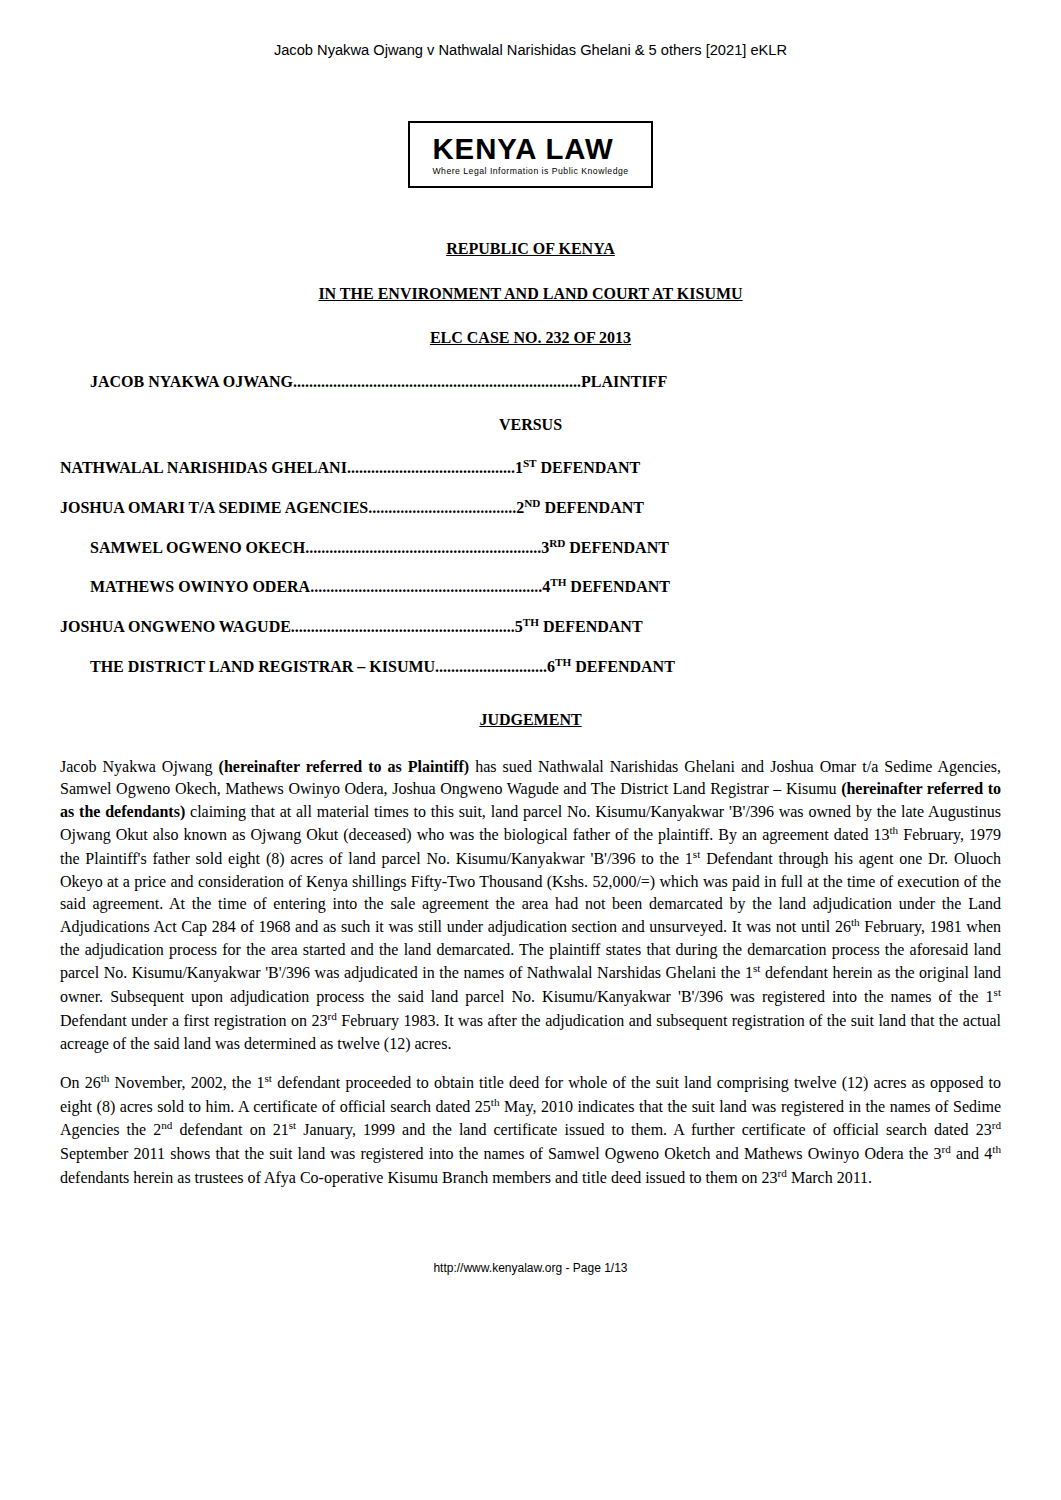Jacob Nyakwa Ojwang v Nathwalal Narishidas Ghelani & 5 others [2021] eKLR
KENYA LAW
Where Legal Information is Public Knowledge
REPUBLIC OF KENYA
IN THE ENVIRONMENT AND LAND COURT AT KISUMU
ELC CASE NO. 232 OF 2013
JACOB NYAKWA OJWANG........................................................................PLAINTIFF
VERSUS
NATHWALAL NARISHIDAS GHELANI..........................................1ST DEFENDANT
JOSHUA OMARI T/A SEDIME AGENCIES.....................................2ND DEFENDANT
SAMWEL OGWENO OKECH...........................................................3RD DEFENDANT
MATHEWS OWINYO ODERA..........................................................4TH DEFENDANT
JOSHUA ONGWENO WAGUDE........................................................5TH DEFENDANT
THE DISTRICT LAND REGISTRAR – KISUMU............................6TH DEFENDANT
JUDGEMENT
Jacob Nyakwa Ojwang (hereinafter referred to as Plaintiff) has sued Nathwalal Narishidas Ghelani and Joshua Omar t/a Sedime Agencies, Samwel Ogweno Okech, Mathews Owinyo Odera, Joshua Ongweno Wagude and The District Land Registrar – Kisumu (hereinafter referred to as the defendants) claiming that at all material times to this suit, land parcel No. Kisumu/Kanyakwar 'B'/396 was owned by the late Augustinus Ojwang Okut also known as Ojwang Okut (deceased) who was the biological father of the plaintiff. By an agreement dated 13th February, 1979 the Plaintiff's father sold eight (8) acres of land parcel No. Kisumu/Kanyakwar 'B'/396 to the 1st Defendant through his agent one Dr. Oluoch Okeyo at a price and consideration of Kenya shillings Fifty-Two Thousand (Kshs. 52,000/=) which was paid in full at the time of execution of the said agreement. At the time of entering into the sale agreement the area had not been demarcated by the land adjudication under the Land Adjudications Act Cap 284 of 1968 and as such it was still under adjudication section and unsurveyed. It was not until 26th February, 1981 when the adjudication process for the area started and the land demarcated. The plaintiff states that during the demarcation process the aforesaid land parcel No. Kisumu/Kanyakwar 'B'/396 was adjudicated in the names of Nathwalal Narshidas Ghelani the 1st defendant herein as the original land owner. Subsequent upon adjudication process the said land parcel No. Kisumu/Kanyakwar 'B'/396 was registered into the names of the 1st Defendant under a first registration on 23rd February 1983. It was after the adjudication and subsequent registration of the suit land that the actual acreage of the said land was determined as twelve (12) acres.
On 26th November, 2002, the 1st defendant proceeded to obtain title deed for whole of the suit land comprising twelve (12) acres as opposed to eight (8) acres sold to him. A certificate of official search dated 25th May, 2010 indicates that the suit land was registered in the names of Sedime Agencies the 2nd defendant on 21st January, 1999 and the land certificate issued to them. A further certificate of official search dated 23rd September 2011 shows that the suit land was registered into the names of Samwel Ogweno Oketch and Mathews Owinyo Odera the 3rd and 4th defendants herein as trustees of Afya Co-operative Kisumu Branch members and title deed issued to them on 23rd March 2011.
http://www.kenyalaw.org - Page 1/13